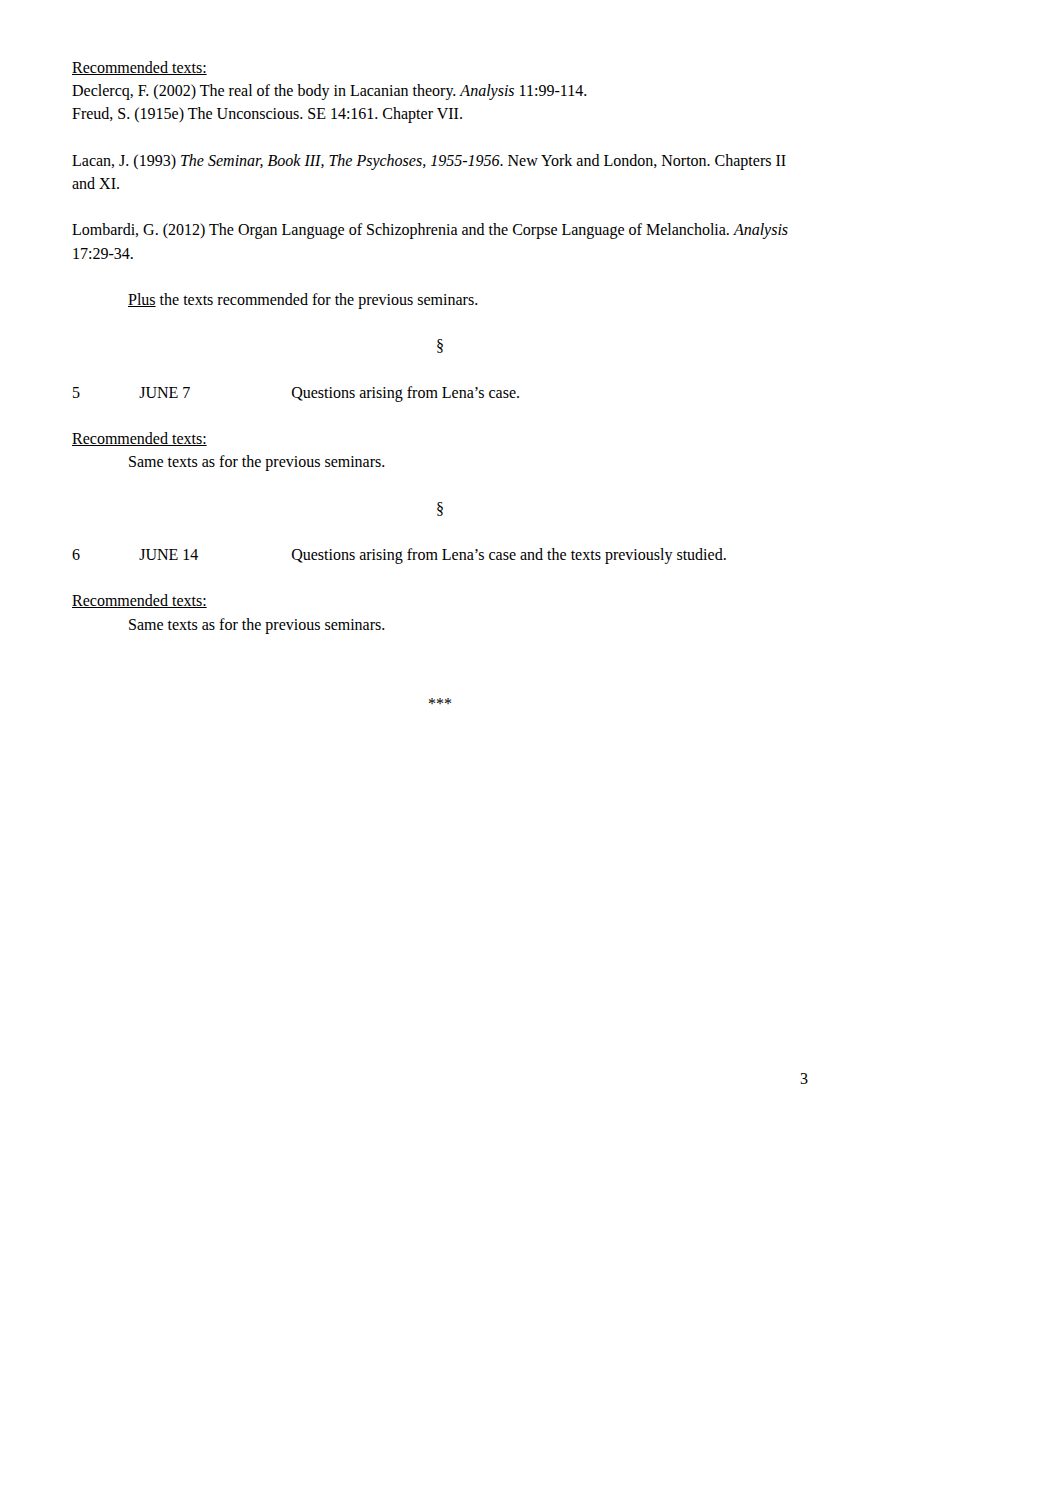Recommended texts:
Declercq, F. (2002) The real of the body in Lacanian theory. Analysis 11:99-114.
Freud, S. (1915e) The Unconscious. SE 14:161. Chapter VII.
Lacan, J. (1993) The Seminar, Book III, The Psychoses, 1955-1956. New York and London, Norton. Chapters II and XI.
Lombardi, G. (2012) The Organ Language of Schizophrenia and the Corpse Language of Melancholia. Analysis 17:29-34.
Plus the texts recommended for the previous seminars.
§
5 JUNE 7 Questions arising from Lena’s case.
Recommended texts:
Same texts as for the previous seminars.
§
6 JUNE 14 Questions arising from Lena’s case and the texts previously studied.
Recommended texts:
Same texts as for the previous seminars.
***
3